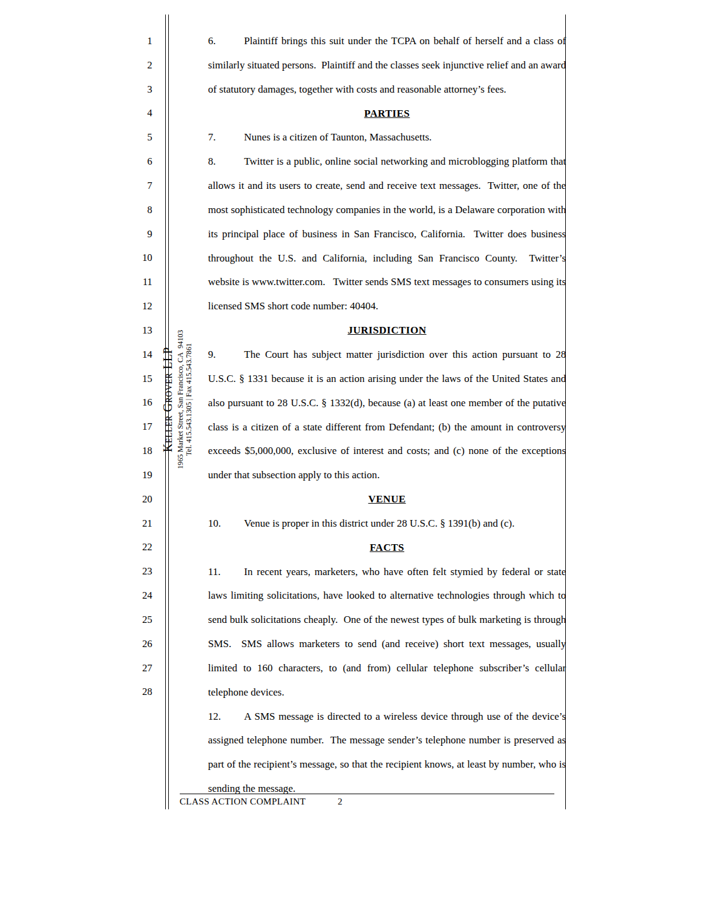1
2
3
4
5
6
7
8
9
10
11
12
13
14
15
16
17
18
19
20
21
22
23
24
25
26
27
28
Keller Grover LLP
1965 Market Street, San Francisco, CA 94103
Tel. 415.543.1305 | Fax 415.543.7861
6. Plaintiff brings this suit under the TCPA on behalf of herself and a class of similarly situated persons. Plaintiff and the classes seek injunctive relief and an award of statutory damages, together with costs and reasonable attorney’s fees.
PARTIES
7. Nunes is a citizen of Taunton, Massachusetts.
8. Twitter is a public, online social networking and microblogging platform that allows it and its users to create, send and receive text messages. Twitter, one of the most sophisticated technology companies in the world, is a Delaware corporation with its principal place of business in San Francisco, California. Twitter does business throughout the U.S. and California, including San Francisco County. Twitter’s website is www.twitter.com. Twitter sends SMS text messages to consumers using its licensed SMS short code number: 40404.
JURISDICTION
9. The Court has subject matter jurisdiction over this action pursuant to 28 U.S.C. § 1331 because it is an action arising under the laws of the United States and also pursuant to 28 U.S.C. § 1332(d), because (a) at least one member of the putative class is a citizen of a state different from Defendant; (b) the amount in controversy exceeds $5,000,000, exclusive of interest and costs; and (c) none of the exceptions under that subsection apply to this action.
VENUE
10. Venue is proper in this district under 28 U.S.C. § 1391(b) and (c).
FACTS
11. In recent years, marketers, who have often felt stymied by federal or state laws limiting solicitations, have looked to alternative technologies through which to send bulk solicitations cheaply. One of the newest types of bulk marketing is through SMS. SMS allows marketers to send (and receive) short text messages, usually limited to 160 characters, to (and from) cellular telephone subscriber’s cellular telephone devices.
12. A SMS message is directed to a wireless device through use of the device’s assigned telephone number. The message sender’s telephone number is preserved as part of the recipient’s message, so that the recipient knows, at least by number, who is sending the message.
CLASS ACTION COMPLAINT
2